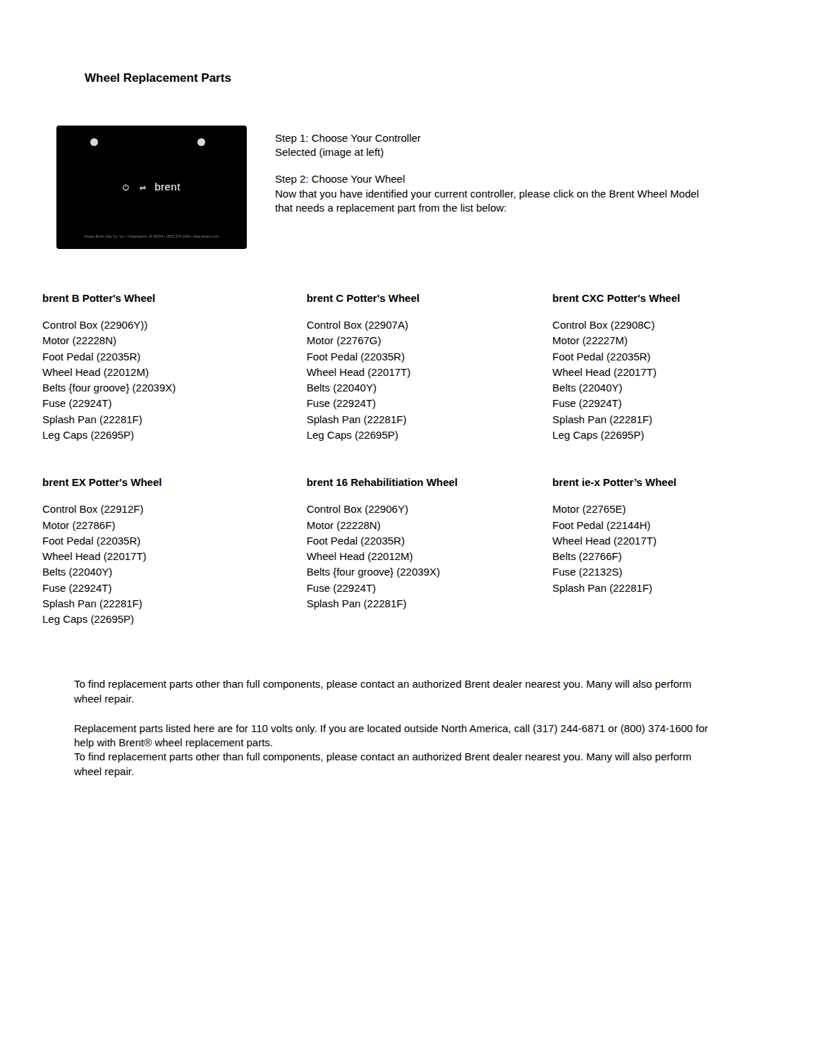Wheel Replacement Parts
⏻ ⇄brent
Amaco Brent Clay Co. Inc. • Indianapolis, IN 46254 • (800) 374-1600 • www.amaco.com
Step 1: Choose Your Controller
Selected (image at left)
Step 2: Choose Your Wheel
Now that you have identified your current controller, please click on the Brent Wheel Model that needs a replacement part from the list below:
brent B Potter's Wheel
Control Box (22906Y))
Motor (22228N)
Foot Pedal (22035R)
Wheel Head (22012M)
Belts {four groove} (22039X)
Fuse (22924T)
Splash Pan (22281F)
Leg Caps (22695P)
brent C Potter's Wheel
Control Box (22907A)
Motor (22767G)
Foot Pedal (22035R)
Wheel Head (22017T)
Belts (22040Y)
Fuse (22924T)
Splash Pan (22281F)
Leg Caps (22695P)
brent CXC Potter's Wheel
Control Box (22908C)
Motor (22227M)
Foot Pedal (22035R)
Wheel Head (22017T)
Belts (22040Y)
Fuse (22924T)
Splash Pan (22281F)
Leg Caps (22695P)
brent EX Potter's Wheel
Control Box (22912F)
Motor (22786F)
Foot Pedal (22035R)
Wheel Head (22017T)
Belts (22040Y)
Fuse (22924T)
Splash Pan (22281F)
Leg Caps (22695P)
brent 16 Rehabilitiation Wheel
Control Box (22906Y)
Motor (22228N)
Foot Pedal (22035R)
Wheel Head (22012M)
Belts {four groove} (22039X)
Fuse (22924T)
Splash Pan (22281F)
brent ie-x Potter’s Wheel
Motor (22765E)
Foot Pedal (22144H)
Wheel Head (22017T)
Belts (22766F)
Fuse (22132S)
Splash Pan (22281F)
To find replacement parts other than full components, please contact an authorized Brent dealer nearest you. Many will also perform wheel repair.
Replacement parts listed here are for 110 volts only. If you are located outside North America, call (317) 244-6871 or (800) 374-1600 for help with Brent® wheel replacement parts.
To find replacement parts other than full components, please contact an authorized Brent dealer nearest you. Many will also perform wheel repair.